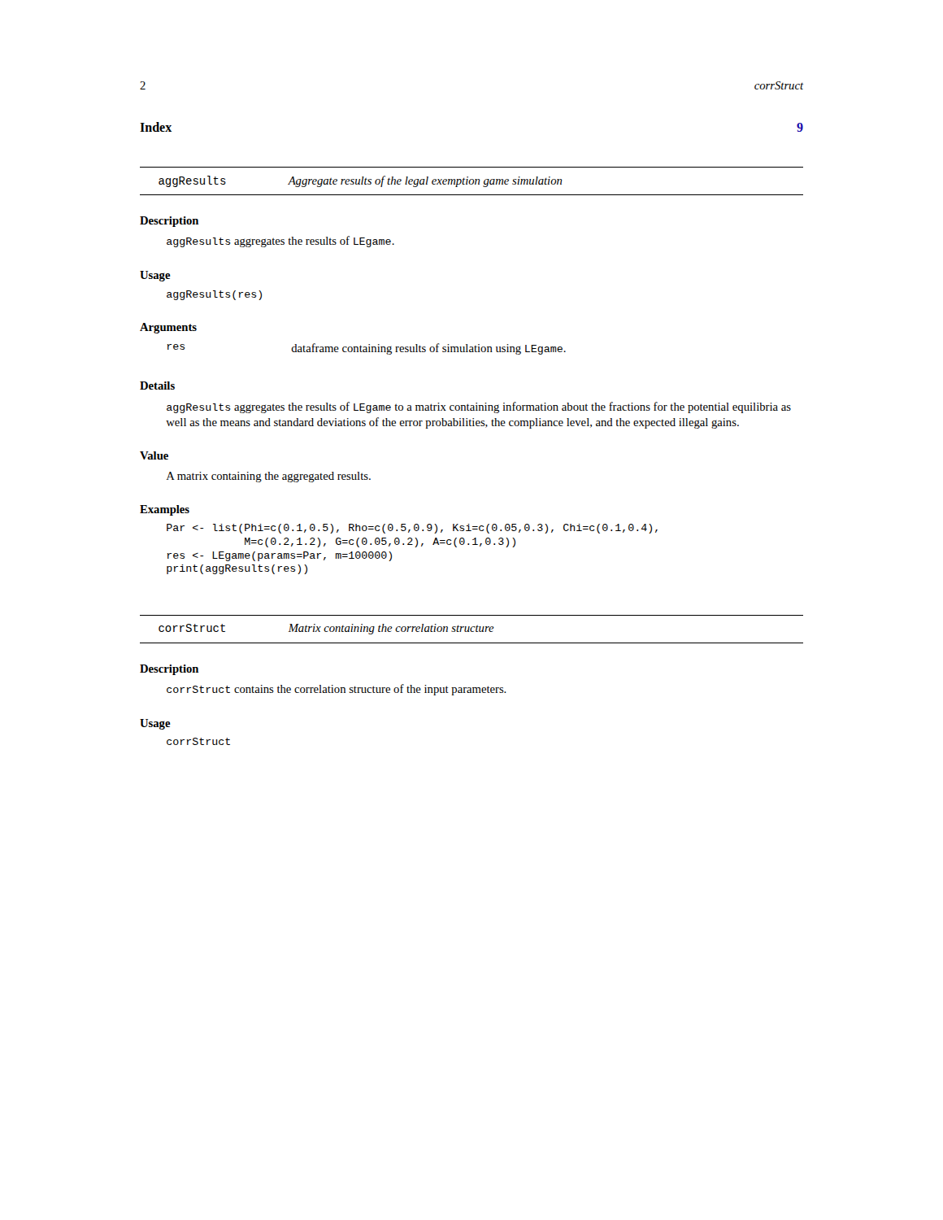2 corrStruct
Index 9
aggResults Aggregate results of the legal exemption game simulation
Description
aggResults aggregates the results of LEgame.
Usage
aggResults(res)
Arguments
res
dataframe containing results of simulation using LEgame.
Details
aggResults aggregates the results of LEgame to a matrix containing information about the fractions for the potential equilibria as well as the means and standard deviations of the error probabilities, the compliance level, and the expected illegal gains.
Value
A matrix containing the aggregated results.
Examples
Par <- list(Phi=c(0.1,0.5), Rho=c(0.5,0.9), Ksi=c(0.05,0.3), Chi=c(0.1,0.4),
            M=c(0.2,1.2), G=c(0.05,0.2), A=c(0.1,0.3))
res <- LEgame(params=Par, m=100000)
print(aggResults(res))
corrStruct Matrix containing the correlation structure
Description
corrStruct contains the correlation structure of the input parameters.
Usage
corrStruct